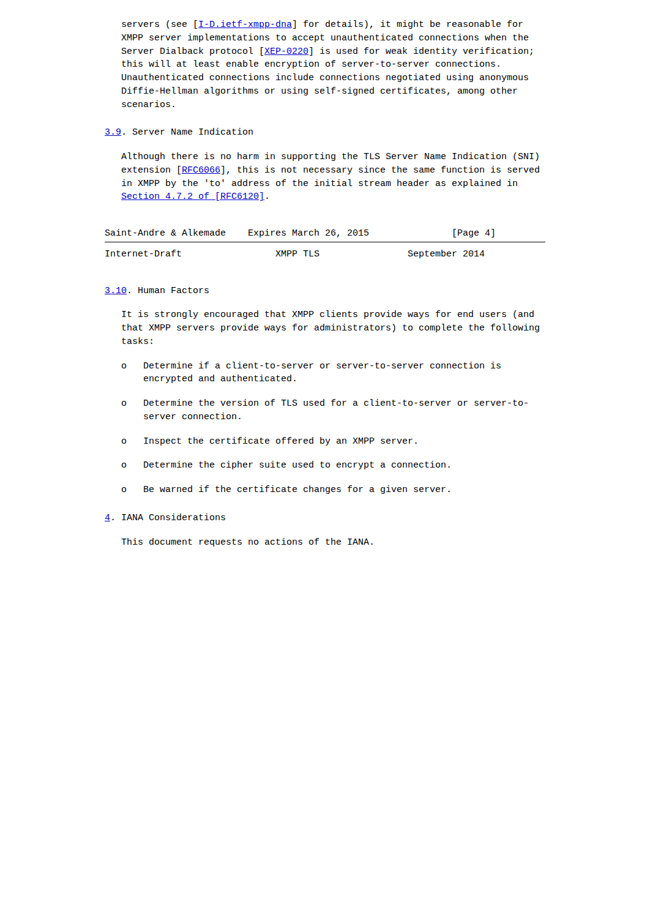servers (see [I-D.ietf-xmpp-dna] for details), it might be reasonable for XMPP server implementations to accept unauthenticated connections when the Server Dialback protocol [XEP-0220] is used for weak identity verification; this will at least enable encryption of server-to-server connections. Unauthenticated connections include connections negotiated using anonymous Diffie-Hellman algorithms or using self-signed certificates, among other scenarios.
3.9. Server Name Indication
Although there is no harm in supporting the TLS Server Name Indication (SNI) extension [RFC6066], this is not necessary since the same function is served in XMPP by the 'to' address of the initial stream header as explained in Section 4.7.2 of [RFC6120].
Saint-Andre & Alkemade Expires March 26, 2015 [Page 4]
Internet-Draft XMPP TLS September 2014
3.10. Human Factors
It is strongly encouraged that XMPP clients provide ways for end users (and that XMPP servers provide ways for administrators) to complete the following tasks:
oDetermine if a client-to-server or server-to-server connection is encrypted and authenticated.
oDetermine the version of TLS used for a client-to-server or server-to-server connection.
oInspect the certificate offered by an XMPP server.
oDetermine the cipher suite used to encrypt a connection.
oBe warned if the certificate changes for a given server.
4. IANA Considerations
This document requests no actions of the IANA.